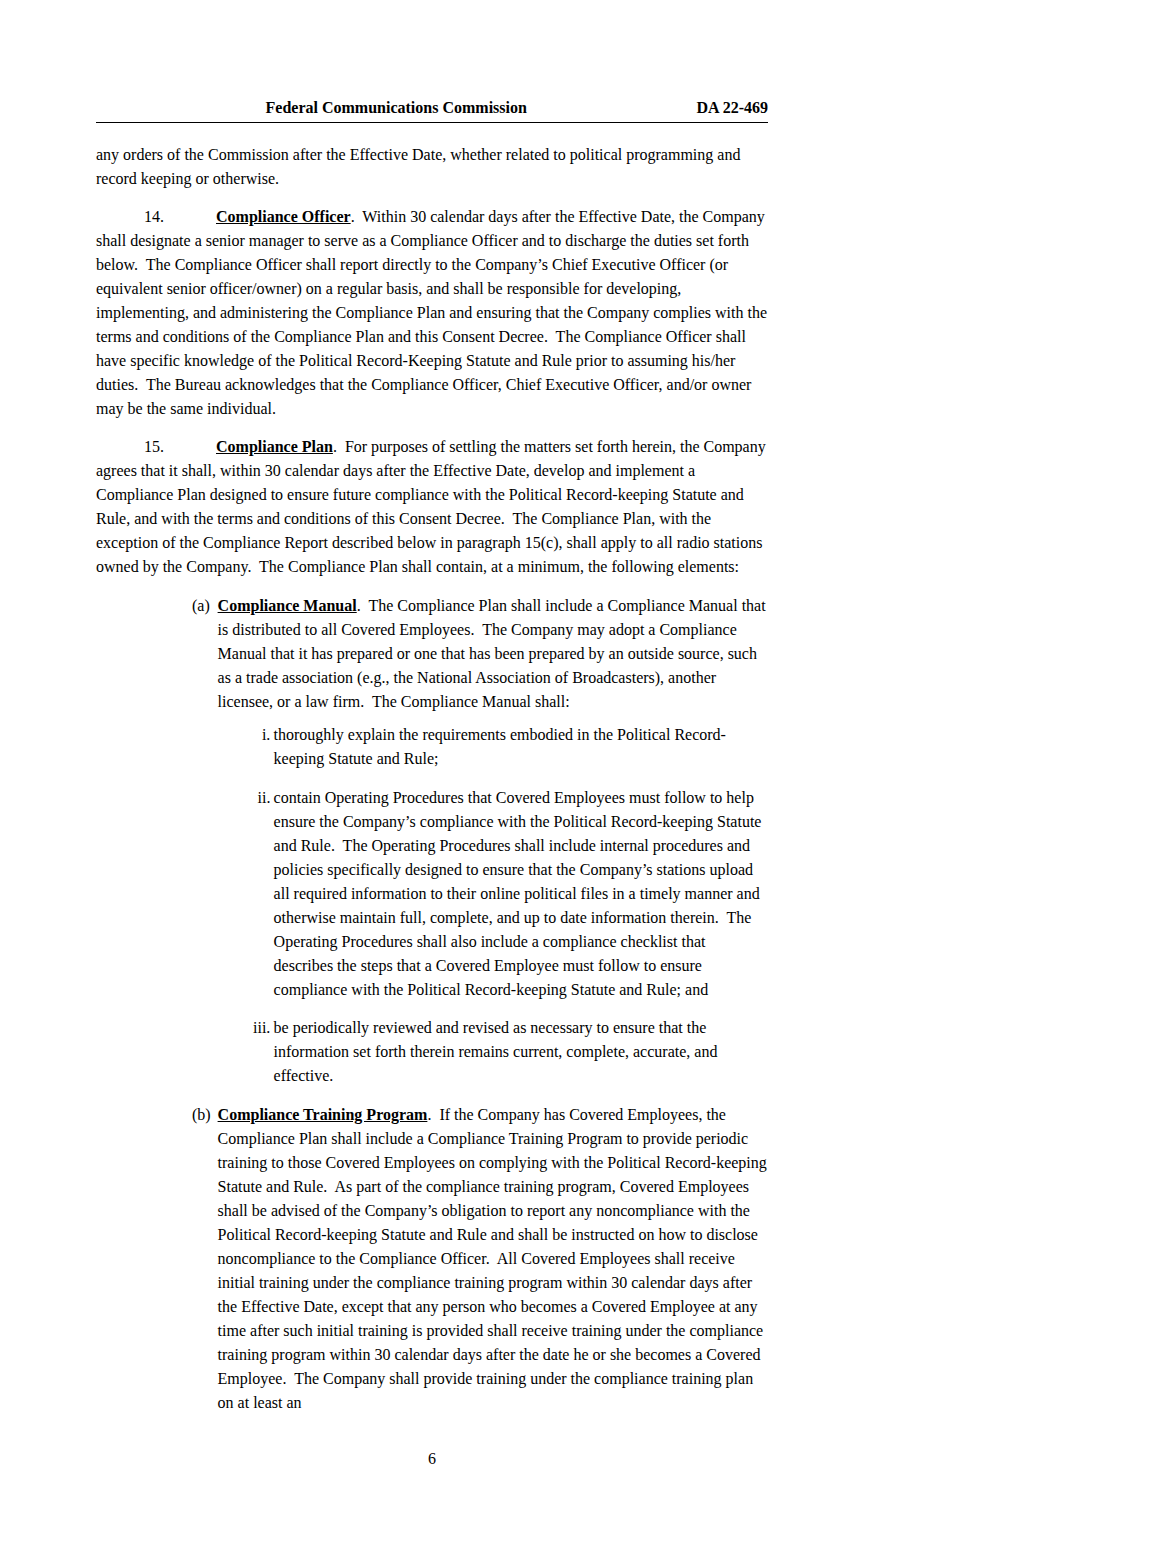Federal Communications Commission DA 22-469
any orders of the Commission after the Effective Date, whether related to political programming and record keeping or otherwise.
14. Compliance Officer. Within 30 calendar days after the Effective Date, the Company shall designate a senior manager to serve as a Compliance Officer and to discharge the duties set forth below. The Compliance Officer shall report directly to the Company’s Chief Executive Officer (or equivalent senior officer/owner) on a regular basis, and shall be responsible for developing, implementing, and administering the Compliance Plan and ensuring that the Company complies with the terms and conditions of the Compliance Plan and this Consent Decree. The Compliance Officer shall have specific knowledge of the Political Record-Keeping Statute and Rule prior to assuming his/her duties. The Bureau acknowledges that the Compliance Officer, Chief Executive Officer, and/or owner may be the same individual.
15. Compliance Plan. For purposes of settling the matters set forth herein, the Company agrees that it shall, within 30 calendar days after the Effective Date, develop and implement a Compliance Plan designed to ensure future compliance with the Political Record-keeping Statute and Rule, and with the terms and conditions of this Consent Decree. The Compliance Plan, with the exception of the Compliance Report described below in paragraph 15(c), shall apply to all radio stations owned by the Company. The Compliance Plan shall contain, at a minimum, the following elements:
(a) Compliance Manual. The Compliance Plan shall include a Compliance Manual that is distributed to all Covered Employees. The Company may adopt a Compliance Manual that it has prepared or one that has been prepared by an outside source, such as a trade association (e.g., the National Association of Broadcasters), another licensee, or a law firm. The Compliance Manual shall:
i. thoroughly explain the requirements embodied in the Political Record-keeping Statute and Rule;
ii. contain Operating Procedures that Covered Employees must follow to help ensure the Company’s compliance with the Political Record-keeping Statute and Rule. The Operating Procedures shall include internal procedures and policies specifically designed to ensure that the Company’s stations upload all required information to their online political files in a timely manner and otherwise maintain full, complete, and up to date information therein. The Operating Procedures shall also include a compliance checklist that describes the steps that a Covered Employee must follow to ensure compliance with the Political Record-keeping Statute and Rule; and
iii. be periodically reviewed and revised as necessary to ensure that the information set forth therein remains current, complete, accurate, and effective.
(b) Compliance Training Program. If the Company has Covered Employees, the Compliance Plan shall include a Compliance Training Program to provide periodic training to those Covered Employees on complying with the Political Record-keeping Statute and Rule. As part of the compliance training program, Covered Employees shall be advised of the Company’s obligation to report any noncompliance with the Political Record-keeping Statute and Rule and shall be instructed on how to disclose noncompliance to the Compliance Officer. All Covered Employees shall receive initial training under the compliance training program within 30 calendar days after the Effective Date, except that any person who becomes a Covered Employee at any time after such initial training is provided shall receive training under the compliance training program within 30 calendar days after the date he or she becomes a Covered Employee. The Company shall provide training under the compliance training plan on at least an
6